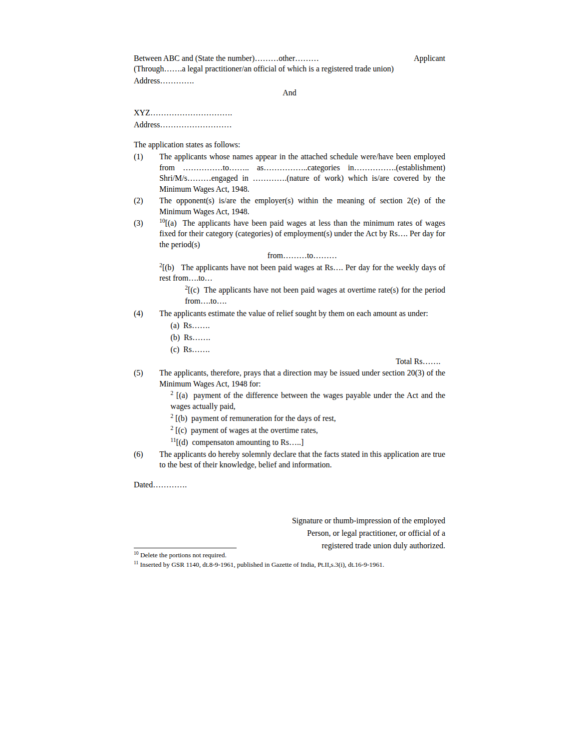Between ABC and (State the number)………other………
Applicant
(Through…….a legal practitioner/an official of which is a registered trade union)
Address………….
And
XYZ………………………….
Address………………………
The application states as follows:
(1)
The applicants whose names appear in the attached schedule were/have been employed from ……………to…….. as……………..categories in…………….(establishment) Shri/M/s………engaged in ………….(nature of work) which is/are covered by the Minimum Wages Act, 1948.
(2)
The opponent(s) is/are the employer(s) within the meaning of section 2(e) of the Minimum Wages Act, 1948.
(3)
10[(a) The applicants have been paid wages at less than the minimum rates of wages fixed for their category (categories) of employment(s) under the Act by Rs…. Per day for the period(s)
from………to………
2[(b) The applicants have not been paid wages at Rs…. Per day for the weekly days of rest from….to…
2[(c) The applicants have not been paid wages at overtime rate(s) for the period from….to….
(4)
The applicants estimate the value of relief sought by them on each amount as under:
(a) Rs…….
(b) Rs…….
(c) Rs…….
Total Rs…….
(5)
The applicants, therefore, prays that a direction may be issued under section 20(3) of the Minimum Wages Act, 1948 for:
2 [(a) payment of the difference between the wages payable under the Act and the wages actually paid,
2 [(b) payment of remuneration for the days of rest,
2 [(c) payment of wages at the overtime rates,
11[(d) compensaton amounting to Rs…..]
(6)
The applicants do hereby solemnly declare that the facts stated in this application are true to the best of their knowledge, belief and information.
Dated………….
Signature or thumb-impression of the employed
Person, or legal practitioner, or official of a
registered trade union duly authorized.
10 Delete the portions not required.
11 Inserted by GSR 1140, dt.8-9-1961, published in Gazette of India, Pt.II,s.3(i), dt.16-9-1961.